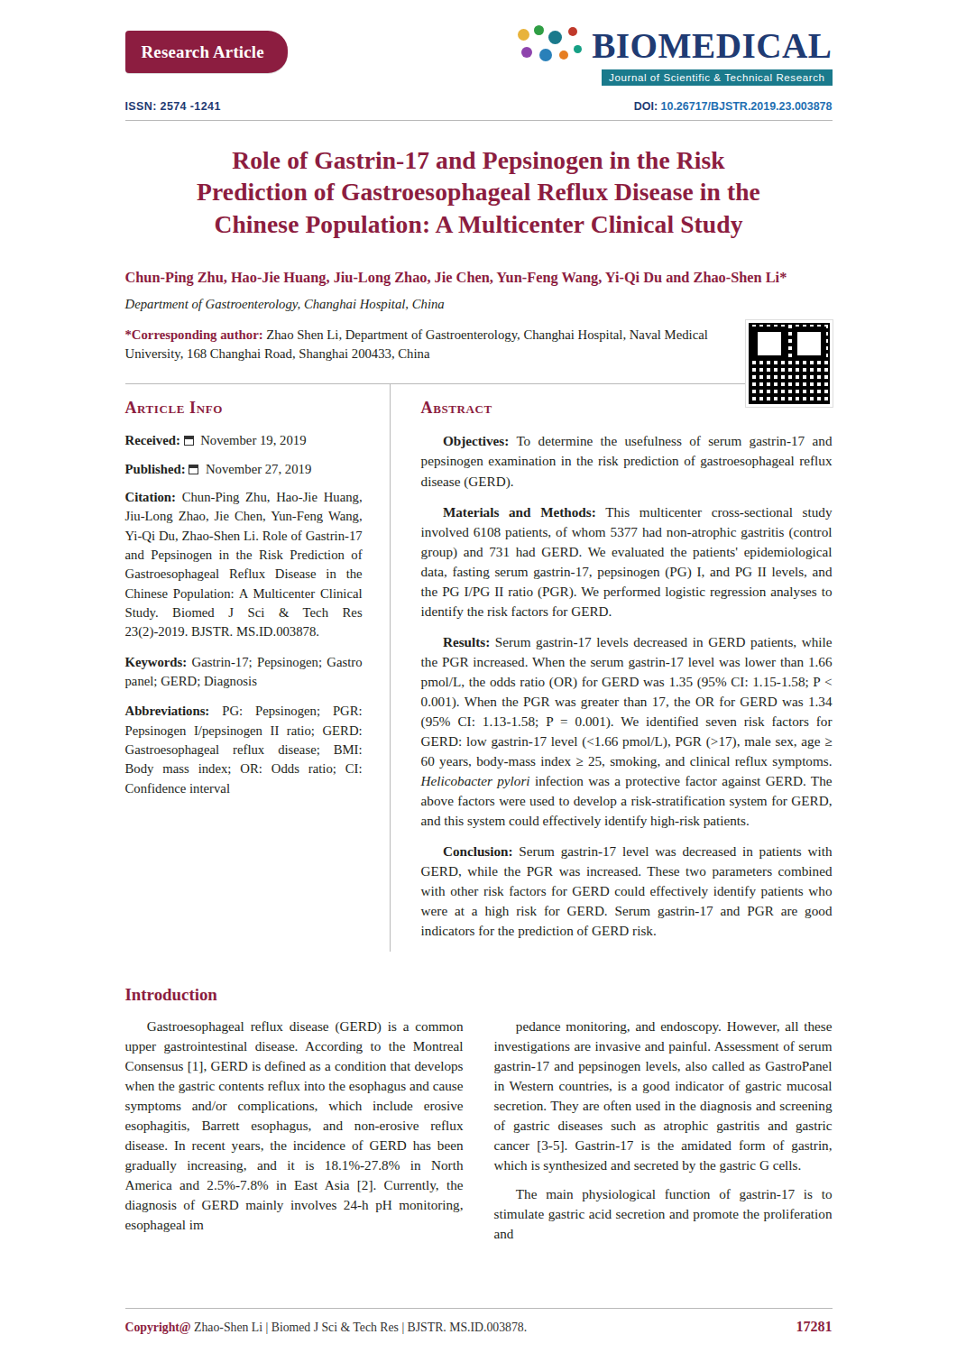Research Article
BIOMEDICAL
Journal of Scientific & Technical Research
ISSN: 2574 -1241
DOI: 10.26717/BJSTR.2019.23.003878
Role of Gastrin-17 and Pepsinogen in the Risk
Prediction of Gastroesophageal Reflux Disease in the
Chinese Population: A Multicenter Clinical Study
Chun-Ping Zhu, Hao-Jie Huang, Jiu-Long Zhao, Jie Chen, Yun-Feng Wang, Yi-Qi Du and Zhao-Shen Li*
Department of Gastroenterology, Changhai Hospital, China
*Corresponding author: Zhao Shen Li, Department of Gastroenterology, Changhai Hospital, Naval Medical University, 168 Changhai Road, Shanghai 200433, China
Article Info
Received: November 19, 2019
Published: November 27, 2019
Citation: Chun-Ping Zhu, Hao-Jie Huang, Jiu-Long Zhao, Jie Chen, Yun-Feng Wang, Yi-Qi Du, Zhao-Shen Li. Role of Gastrin-17 and Pepsinogen in the Risk Prediction of Gastroesophageal Reflux Disease in the Chinese Population: A Multicenter Clinical Study. Biomed J Sci & Tech Res 23(2)-2019. BJSTR. MS.ID.003878.
Keywords: Gastrin-17; Pepsinogen; Gastro panel; GERD; Diagnosis
Abbreviations: PG: Pepsinogen; PGR: Pepsinogen I/pepsinogen II ratio; GERD: Gastroesophageal reflux disease; BMI: Body mass index; OR: Odds ratio; CI: Confidence interval
Abstract
Objectives: To determine the usefulness of serum gastrin-17 and pepsinogen examination in the risk prediction of gastroesophageal reflux disease (GERD).
Materials and Methods: This multicenter cross-sectional study involved 6108 patients, of whom 5377 had non-atrophic gastritis (control group) and 731 had GERD. We evaluated the patients' epidemiological data, fasting serum gastrin-17, pepsinogen (PG) I, and PG II levels, and the PG I/PG II ratio (PGR). We performed logistic regression analyses to identify the risk factors for GERD.
Results: Serum gastrin-17 levels decreased in GERD patients, while the PGR increased. When the serum gastrin-17 level was lower than 1.66 pmol/L, the odds ratio (OR) for GERD was 1.35 (95% CI: 1.15-1.58; P < 0.001). When the PGR was greater than 17, the OR for GERD was 1.34 (95% CI: 1.13-1.58; P = 0.001). We identified seven risk factors for GERD: low gastrin-17 level (<1.66 pmol/L), PGR (>17), male sex, age ≥ 60 years, body-mass index ≥ 25, smoking, and clinical reflux symptoms. Helicobacter pylori infection was a protective factor against GERD. The above factors were used to develop a risk-stratification system for GERD, and this system could effectively identify high-risk patients.
Conclusion: Serum gastrin-17 level was decreased in patients with GERD, while the PGR was increased. These two parameters combined with other risk factors for GERD could effectively identify patients who were at a high risk for GERD. Serum gastrin-17 and PGR are good indicators for the prediction of GERD risk.
Introduction
Gastroesophageal reflux disease (GERD) is a common upper gastrointestinal disease. According to the Montreal Consensus [1], GERD is defined as a condition that develops when the gastric contents reflux into the esophagus and cause symptoms and/or complications, which include erosive esophagitis, Barrett esophagus, and non-erosive reflux disease. In recent years, the incidence of GERD has been gradually increasing, and it is 18.1%-27.8% in North America and 2.5%-7.8% in East Asia [2]. Currently, the diagnosis of GERD mainly involves 24-h pH monitoring, esophageal im
pedance monitoring, and endoscopy. However, all these investigations are invasive and painful. Assessment of serum gastrin-17 and pepsinogen levels, also called as GastroPanel in Western countries, is a good indicator of gastric mucosal secretion. They are often used in the diagnosis and screening of gastric diseases such as atrophic gastritis and gastric cancer [3-5]. Gastrin-17 is the amidated form of gastrin, which is synthesized and secreted by the gastric G cells.
The main physiological function of gastrin-17 is to stimulate gastric acid secretion and promote the proliferation and
Copyright@ Zhao-Shen Li | Biomed J Sci & Tech Res | BJSTR. MS.ID.003878.
17281